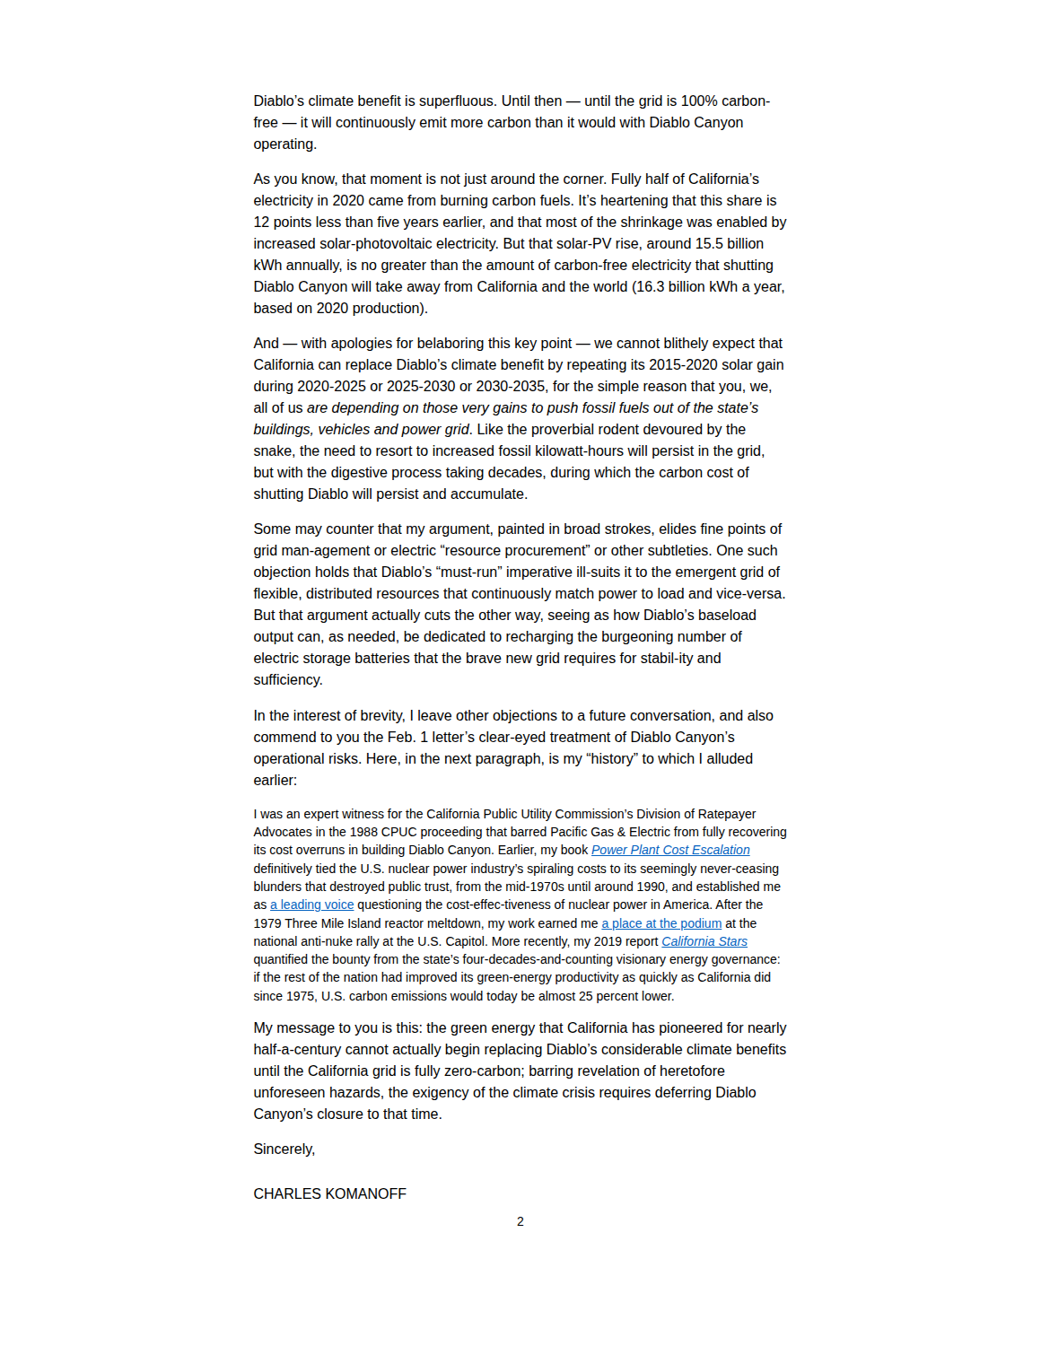Diablo’s climate benefit is superfluous. Until then — until the grid is 100% carbon-free — it will continuously emit more carbon than it would with Diablo Canyon operating.
As you know, that moment is not just around the corner. Fully half of California’s electricity in 2020 came from burning carbon fuels. It’s heartening that this share is 12 points less than five years earlier, and that most of the shrinkage was enabled by increased solar-photovoltaic electricity. But that solar-PV rise, around 15.5 billion kWh annually, is no greater than the amount of carbon-free electricity that shutting Diablo Canyon will take away from California and the world (16.3 billion kWh a year, based on 2020 production).
And — with apologies for belaboring this key point — we cannot blithely expect that California can replace Diablo’s climate benefit by repeating its 2015-2020 solar gain during 2020-2025 or 2025-2030 or 2030-2035, for the simple reason that you, we, all of us are depending on those very gains to push fossil fuels out of the state’s buildings, vehicles and power grid. Like the proverbial rodent devoured by the snake, the need to resort to increased fossil kilowatt-hours will persist in the grid, but with the digestive process taking decades, during which the carbon cost of shutting Diablo will persist and accumulate.
Some may counter that my argument, painted in broad strokes, elides fine points of grid man-agement or electric “resource procurement” or other subtleties. One such objection holds that Diablo’s “must-run” imperative ill-suits it to the emergent grid of flexible, distributed resources that continuously match power to load and vice-versa. But that argument actually cuts the other way, seeing as how Diablo’s baseload output can, as needed, be dedicated to recharging the burgeoning number of electric storage batteries that the brave new grid requires for stabil-ity and sufficiency.
In the interest of brevity, I leave other objections to a future conversation, and also commend to you the Feb. 1 letter’s clear-eyed treatment of Diablo Canyon’s operational risks. Here, in the next paragraph, is my “history” to which I alluded earlier:
I was an expert witness for the California Public Utility Commission’s Division of Ratepayer Advocates in the 1988 CPUC proceeding that barred Pacific Gas & Electric from fully recovering its cost overruns in building Diablo Canyon. Earlier, my book Power Plant Cost Escalation definitively tied the U.S. nuclear power industry’s spiraling costs to its seemingly never-ceasing blunders that destroyed public trust, from the mid-1970s until around 1990, and established me as a leading voice questioning the cost-effec-tiveness of nuclear power in America. After the 1979 Three Mile Island reactor meltdown, my work earned me a place at the podium at the national anti-nuke rally at the U.S. Capitol. More recently, my 2019 report California Stars quantified the bounty from the state’s four-decades-and-counting visionary energy governance: if the rest of the nation had improved its green-energy productivity as quickly as California did since 1975, U.S. carbon emissions would today be almost 25 percent lower.
My message to you is this: the green energy that California has pioneered for nearly half-a-century cannot actually begin replacing Diablo’s considerable climate benefits until the California grid is fully zero-carbon; barring revelation of heretofore unforeseen hazards, the exigency of the climate crisis requires deferring Diablo Canyon’s closure to that time.
Sincerely,
CHARLES KOMANOFF
2